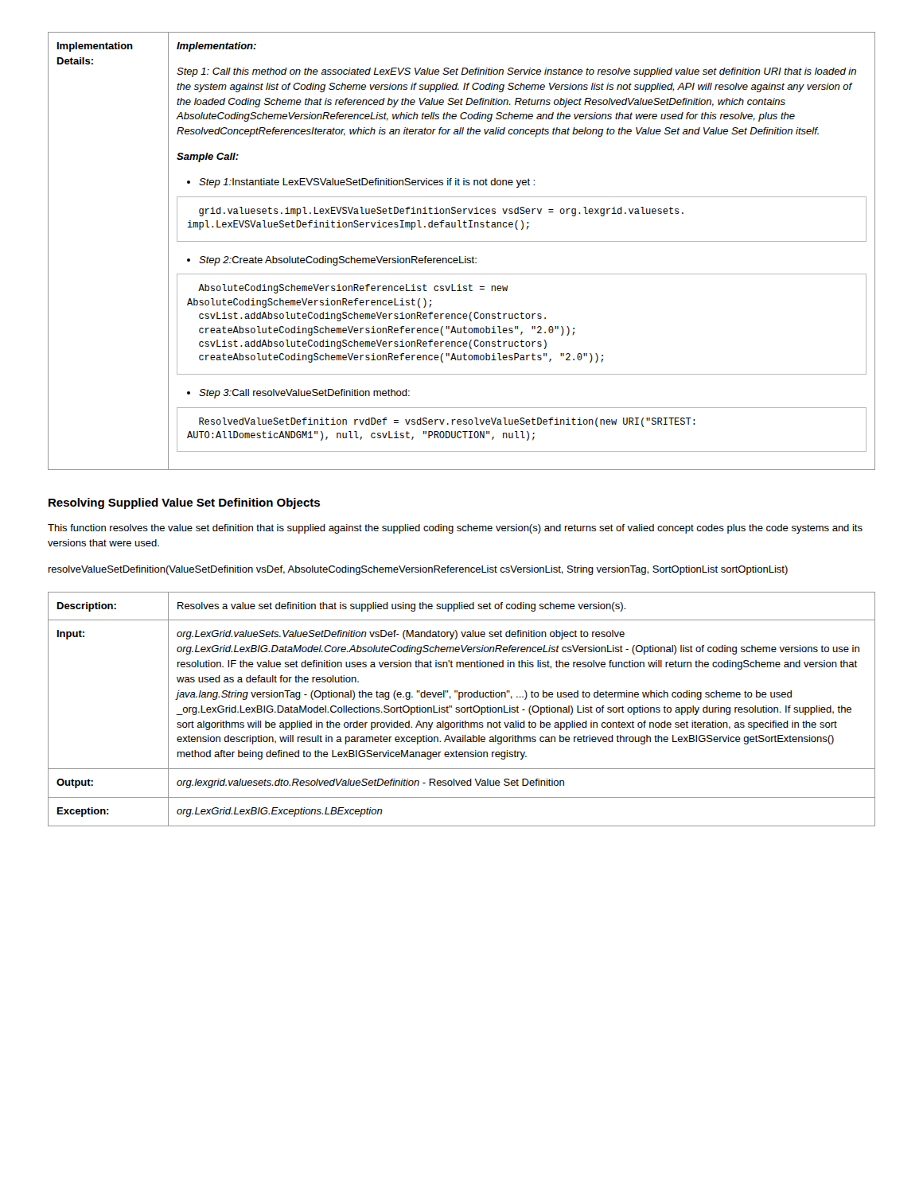| Implementation Details: | Implementation: Step 1: Call this method on the associated LexEVS Value Set Definition Service instance to resolve supplied value set definition URI that is loaded in the system against list of Coding Scheme versions if supplied. If Coding Scheme Versions list is not supplied, API will resolve against any version of the loaded Coding Scheme that is referenced by the Value Set Definition. Returns object ResolvedValueSetDefinition, which contains AbsoluteCodingSchemeVersionReferenceList, which tells the Coding Scheme and the versions that were used for this resolve, plus the ResolvedConceptReferencesIterator, which is an iterator for all the valid concepts that belong to the Value Set and Value Set Definition itself. Sample Call: Step 1: Instantiate LexEVSValueSetDefinitionServices if it is not done yet : grid.valuesets.impl.LexEVSValueSetDefinitionServices vsdServ = org.lexgrid.valuesets. impl.LexEVSValueSetDefinitionServicesImpl.defaultInstance(); Step 2: Create AbsoluteCodingSchemeVersionReferenceList: AbsoluteCodingSchemeVersionReferenceList csvList = new AbsoluteCodingSchemeVersionReferenceList(); csvList.addAbsoluteCodingSchemeVersionReference(Constructors. createAbsoluteCodingSchemeVersionReference("Automobiles", "2.0")); csvList.addAbsoluteCodingSchemeVersionReference(Constructors) createAbsoluteCodingSchemeVersionReference("AutomobilesParts", "2.0")); Step 3: Call resolveValueSetDefinition method: ResolvedValueSetDefinition rvdDef = vsdServ.resolveValueSetDefinition(new URI("SRITEST: AUTO:AllDomesticANDGM1"), null, csvList, "PRODUCTION", null); |
Resolving Supplied Value Set Definition Objects
This function resolves the value set definition that is supplied against the supplied coding scheme version(s) and returns set of valied concept codes plus the code systems and its versions that were used.
resolveValueSetDefinition(ValueSetDefinition vsDef, AbsoluteCodingSchemeVersionReferenceList csVersionList, String versionTag, SortOptionList sortOptionList)
| Description: | Resolves a value set definition that is supplied using the supplied set of coding scheme version(s). |
| Input: | org.LexGrid.valueSets.ValueSetDefinition vsDef- (Mandatory) value set definition object to resolve org.LexGrid.LexBIG.DataModel.Core.AbsoluteCodingSchemeVersionReferenceList csVersionList - (Optional) list of coding scheme versions to use in resolution. IF the value set definition uses a version that isn't mentioned in this list, the resolve function will return the codingScheme and version that was used as a default for the resolution. java.lang.String versionTag - (Optional) the tag (e.g. "devel", "production", ...) to be used to determine which coding scheme to be used _org.LexGrid.LexBIG.DataModel.Collections.SortOptionList" sortOptionList - (Optional) List of sort options to apply during resolution. If supplied, the sort algorithms will be applied in the order provided. Any algorithms not valid to be applied in context of node set iteration, as specified in the sort extension description, will result in a parameter exception. Available algorithms can be retrieved through the LexBIGService getSortExtensions() method after being defined to the LexBIGServiceManager extension registry. |
| Output: | org.lexgrid.valuesets.dto.ResolvedValueSetDefinition - Resolved Value Set Definition |
| Exception: | org.LexGrid.LexBIG.Exceptions.LBException |